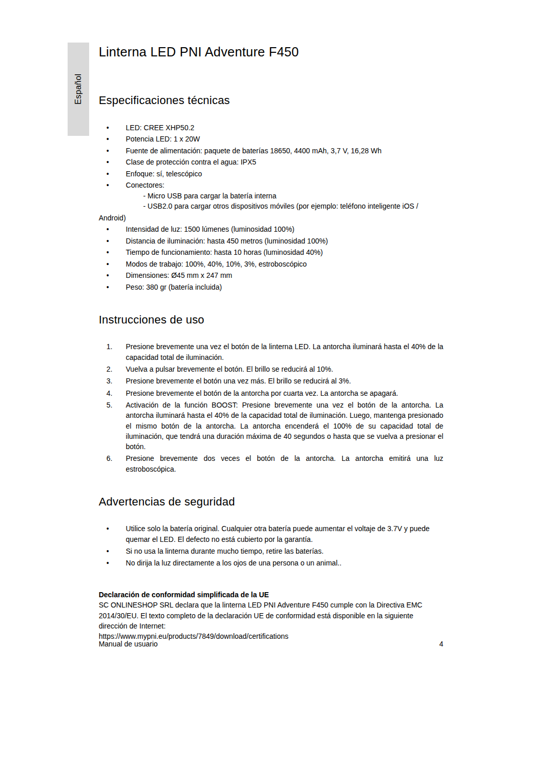Español
Linterna LED PNI Adventure F450
Especificaciones técnicas
LED: CREE XHP50.2
Potencia LED: 1 x 20W
Fuente de alimentación: paquete de baterías 18650, 4400 mAh, 3,7 V, 16,28 Wh
Clase de protección contra el agua: IPX5
Enfoque: sí, telescópico
Conectores: - Micro USB para cargar la batería interna - USB2.0 para cargar otros dispositivos móviles (por ejemplo: teléfono inteligente iOS /
Android)
Intensidad de luz: 1500 lúmenes (luminosidad 100%)
Distancia de iluminación: hasta 450 metros (luminosidad 100%)
Tiempo de funcionamiento: hasta 10 horas (luminosidad 40%)
Modos de trabajo: 100%, 40%, 10%, 3%, estroboscópico
Dimensiones: Ø45 mm x 247 mm
Peso: 380 gr (batería incluida)
Instrucciones de uso
Presione brevemente una vez el botón de la linterna LED. La antorcha iluminará hasta el 40% de la capacidad total de iluminación.
Vuelva a pulsar brevemente el botón. El brillo se reducirá al 10%.
Presione brevemente el botón una vez más. El brillo se reducirá al 3%.
Presione brevemente el botón de la antorcha por cuarta vez. La antorcha se apagará.
Activación de la función BOOST: Presione brevemente una vez el botón de la antorcha. La antorcha iluminará hasta el 40% de la capacidad total de iluminación. Luego, mantenga presionado el mismo botón de la antorcha. La antorcha encenderá el 100% de su capacidad total de iluminación, que tendrá una duración máxima de 40 segundos o hasta que se vuelva a presionar el botón.
Presione brevemente dos veces el botón de la antorcha. La antorcha emitirá una luz estroboscópica.
Advertencias de seguridad
Utilice solo la batería original. Cualquier otra batería puede aumentar el voltaje de 3.7V y puede quemar el LED. El defecto no está cubierto por la garantía.
Si no usa la linterna durante mucho tiempo, retire las baterías.
No dirija la luz directamente a los ojos de una persona o un animal..
Declaración de conformidad simplificada de la UE
SC ONLINESHOP SRL declara que la linterna LED PNI Adventure F450 cumple con la Directiva EMC 2014/30/EU. El texto completo de la declaración UE de conformidad está disponible en la siguiente dirección de Internet:
https://www.mypni.eu/products/7849/download/certifications
Manual de usuario 4